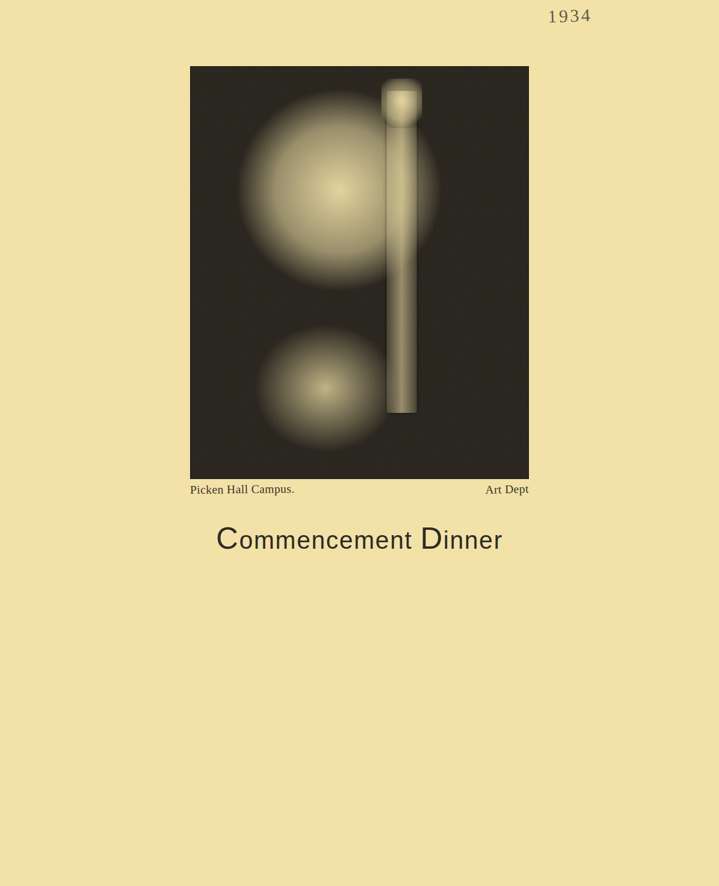1934
Picken Hall Campus. Art Dept
Commencement Dinner